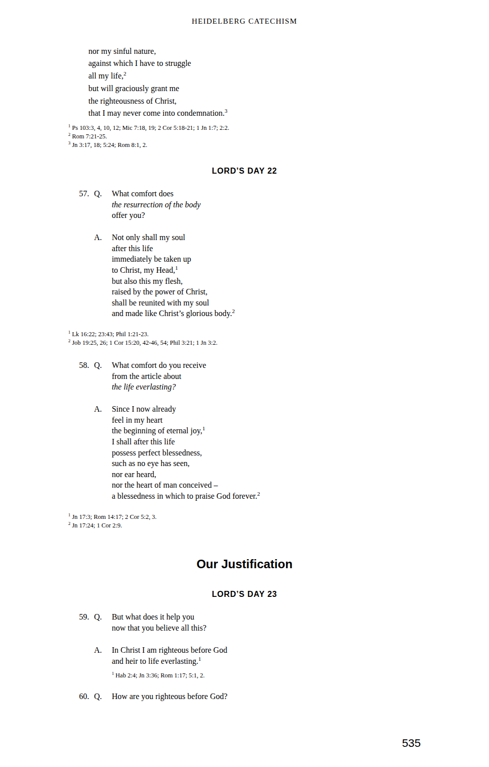HEIDELBERG CATECHISM
nor my sinful nature,
against which I have to struggle
all my life,2
but will graciously grant me
the righteousness of Christ,
that I may never come into condemnation.3
1 Ps 103:3, 4, 10, 12; Mic 7:18, 19; 2 Cor 5:18-21; 1 Jn 1:7; 2:2.
2 Rom 7:21-25.
3 Jn 3:17, 18; 5:24; Rom 8:1, 2.
LORD’S DAY 22
57.
Q.
What comfort does
the resurrection of the body
offer you?
A.
Not only shall my soul
after this life
immediately be taken up
to Christ, my Head,1
but also this my flesh,
raised by the power of Christ,
shall be reunited with my soul
and made like Christ’s glorious body.2
1 Lk 16:22; 23:43; Phil 1:21-23.
2 Job 19:25, 26; 1 Cor 15:20, 42-46, 54; Phil 3:21; 1 Jn 3:2.
58.
Q.
What comfort do you receive
from the article about
the life everlasting?
A.
Since I now already
feel in my heart
the beginning of eternal joy,1
I shall after this life
possess perfect blessedness,
such as no eye has seen,
nor ear heard,
nor the heart of man conceived –
a blessedness in which to praise God forever.2
1 Jn 17:3; Rom 14:17; 2 Cor 5:2, 3.
2 Jn 17:24; 1 Cor 2:9.
Our Justification
LORD’S DAY 23
59.
Q.
But what does it help you
now that you believe all this?
A.
In Christ I am righteous before God
and heir to life everlasting.1
1 Hab 2:4; Jn 3:36; Rom 1:17; 5:1, 2.
60.
Q.
How are you righteous before God?
535